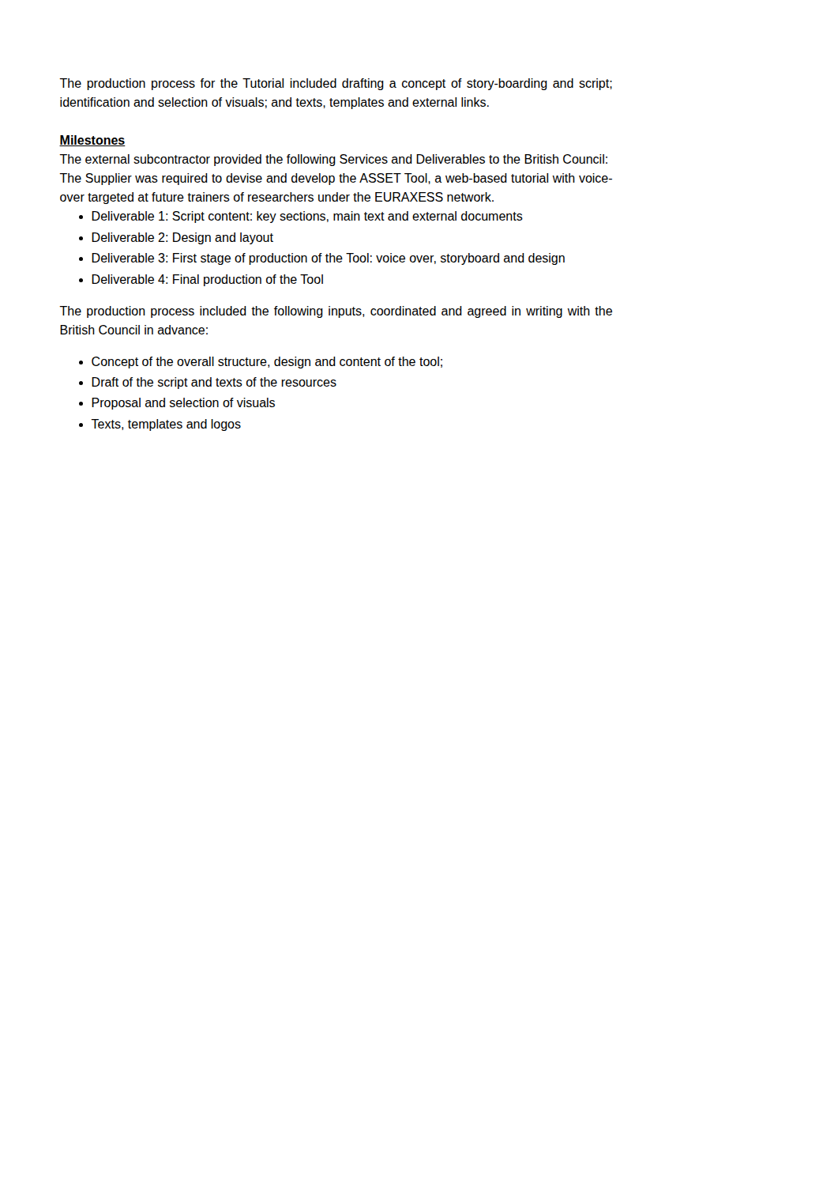The production process for the Tutorial included drafting a concept of story-boarding and script; identification and selection of visuals; and texts, templates and external links.
Milestones
The external subcontractor provided the following Services and Deliverables to the British Council:
The Supplier was required to devise and develop the ASSET Tool, a web-based tutorial with voice-over targeted at future trainers of researchers under the EURAXESS network.
Deliverable 1: Script content: key sections, main text and external documents
Deliverable 2: Design and layout
Deliverable 3: First stage of production of the Tool: voice over, storyboard and design
Deliverable 4: Final production of the Tool
The production process included the following inputs, coordinated and agreed in writing with the British Council in advance:
Concept of the overall structure, design and content of the tool;
Draft of the script and texts of the resources
Proposal and selection of visuals
Texts, templates and logos